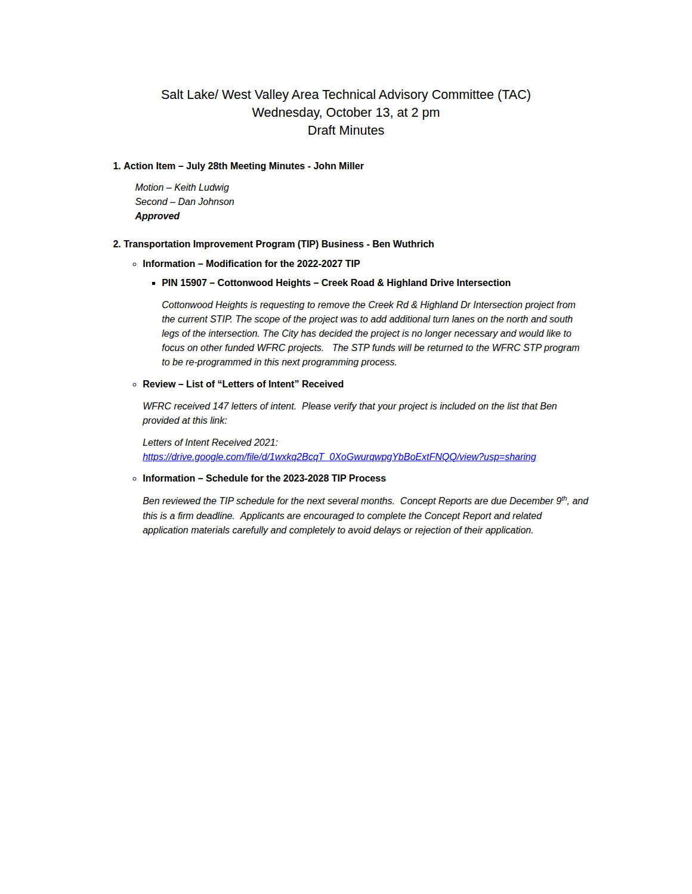Salt Lake/ West Valley Area Technical Advisory Committee (TAC)
Wednesday, October 13, at 2 pm
Draft Minutes
Action Item – July 28th Meeting Minutes - John Miller
Motion – Keith Ludwig
Second – Dan Johnson
Approved
Transportation Improvement Program (TIP) Business - Ben Wuthrich
Information – Modification for the 2022-2027 TIP
PIN 15907 – Cottonwood Heights – Creek Road & Highland Drive Intersection
Cottonwood Heights is requesting to remove the Creek Rd & Highland Dr Intersection project from the current STIP. The scope of the project was to add additional turn lanes on the north and south legs of the intersection. The City has decided the project is no longer necessary and would like to focus on other funded WFRC projects. The STP funds will be returned to the WFRC STP program to be re-programmed in this next programming process.
Review – List of “Letters of Intent” Received
WFRC received 147 letters of intent. Please verify that your project is included on the list that Ben provided at this link:
Letters of Intent Received 2021:
https://drive.google.com/file/d/1wxkq2BcqT_0XoGwurqwpgYbBoExtFNQQ/view?usp=sharing
Information – Schedule for the 2023-2028 TIP Process
Ben reviewed the TIP schedule for the next several months. Concept Reports are due December 9th, and this is a firm deadline. Applicants are encouraged to complete the Concept Report and related application materials carefully and completely to avoid delays or rejection of their application.